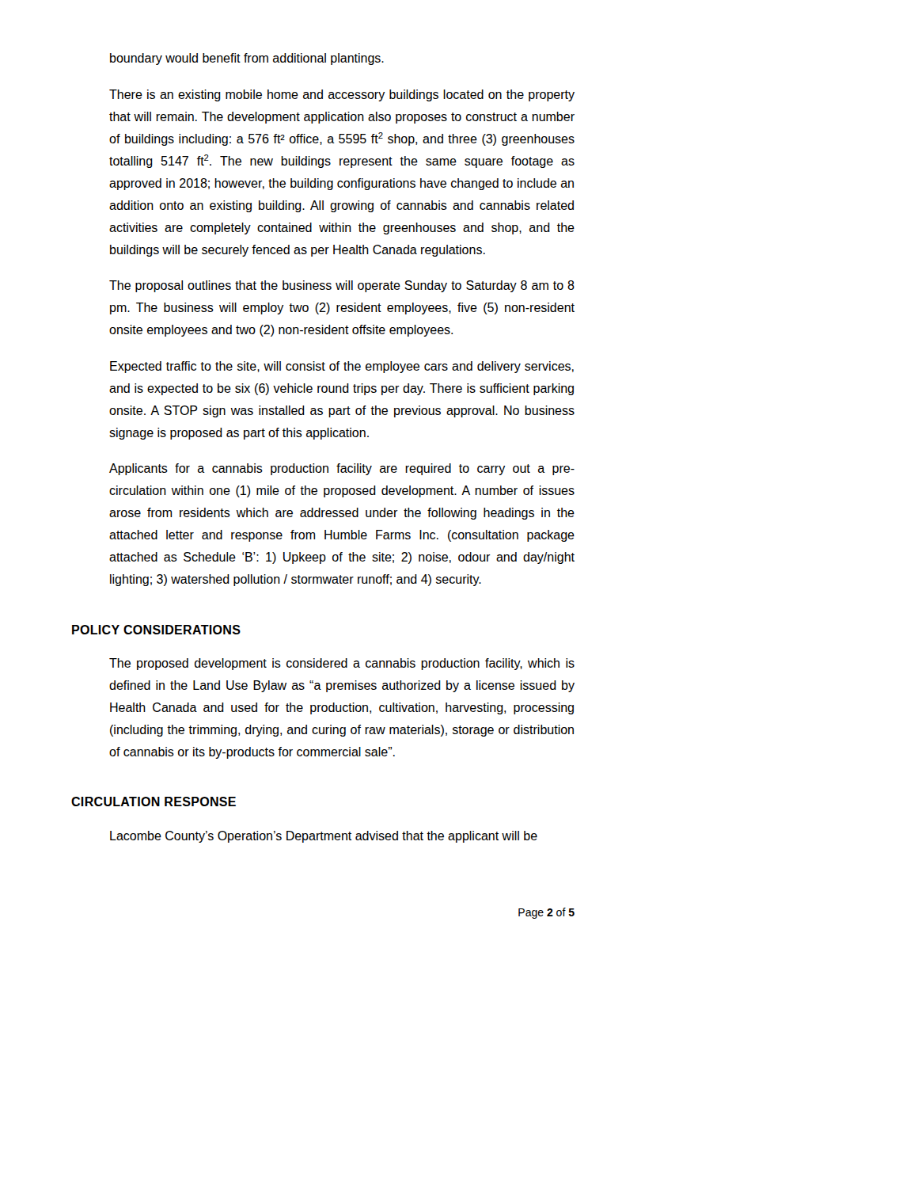boundary would benefit from additional plantings.
There is an existing mobile home and accessory buildings located on the property that will remain. The development application also proposes to construct a number of buildings including: a 576 ft² office, a 5595 ft2 shop, and three (3) greenhouses totalling 5147 ft2. The new buildings represent the same square footage as approved in 2018; however, the building configurations have changed to include an addition onto an existing building. All growing of cannabis and cannabis related activities are completely contained within the greenhouses and shop, and the buildings will be securely fenced as per Health Canada regulations.
The proposal outlines that the business will operate Sunday to Saturday 8 am to 8 pm. The business will employ two (2) resident employees, five (5) non-resident onsite employees and two (2) non-resident offsite employees.
Expected traffic to the site, will consist of the employee cars and delivery services, and is expected to be six (6) vehicle round trips per day. There is sufficient parking onsite. A STOP sign was installed as part of the previous approval. No business signage is proposed as part of this application.
Applicants for a cannabis production facility are required to carry out a pre-circulation within one (1) mile of the proposed development. A number of issues arose from residents which are addressed under the following headings in the attached letter and response from Humble Farms Inc. (consultation package attached as Schedule ‘B’: 1) Upkeep of the site; 2) noise, odour and day/night lighting; 3) watershed pollution / stormwater runoff; and 4) security.
Policy Considerations
The proposed development is considered a cannabis production facility, which is defined in the Land Use Bylaw as “a premises authorized by a license issued by Health Canada and used for the production, cultivation, harvesting, processing (including the trimming, drying, and curing of raw materials), storage or distribution of cannabis or its by-products for commercial sale”.
Circulation Response
Lacombe County’s Operation’s Department advised that the applicant will be
Page 2 of 5